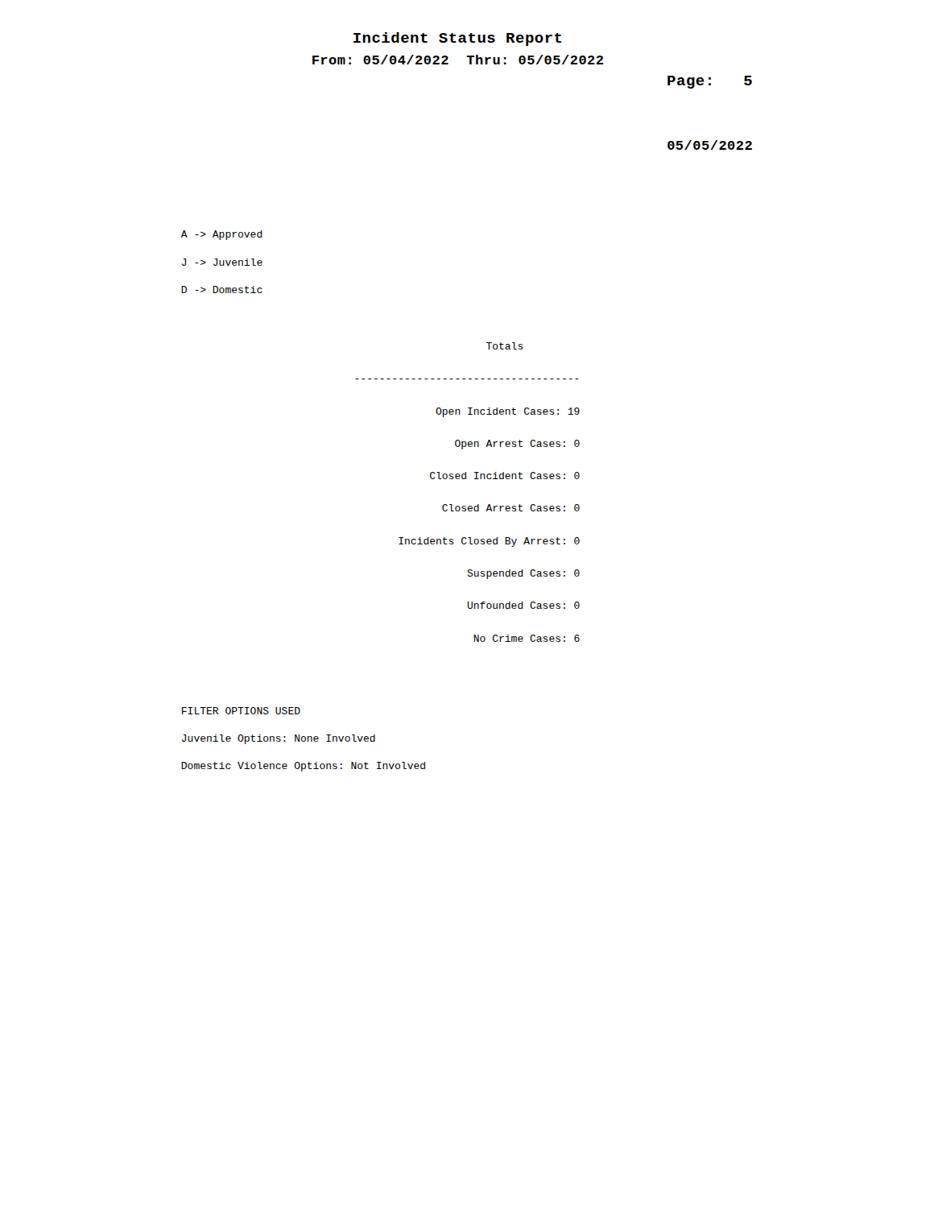Incident Status Report
From: 05/04/2022 Thru: 05/05/2022
Page: 5
05/05/2022
A -> Approved
J -> Juvenile
D -> Domestic
Totals
------------------------------------
Open Incident Cases: 19
Open Arrest Cases: 0
Closed Incident Cases: 0
Closed Arrest Cases: 0
Incidents Closed By Arrest: 0
Suspended Cases: 0
Unfounded Cases: 0
No Crime Cases: 6
FILTER OPTIONS USED
Juvenile Options: None Involved
Domestic Violence Options: Not Involved